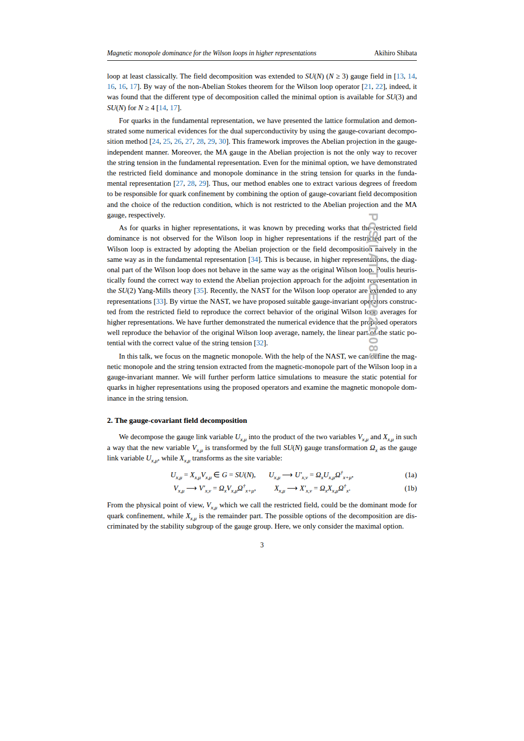Magnetic monopole dominance for the Wilson loops in higher representations
Akihiro Shibata
loop at least classically. The field decomposition was extended to SU(N) (N ≥ 3) gauge field in [13, 14, 16, 16, 17]. By way of the non-Abelian Stokes theorem for the Wilson loop operator [21, 22], indeed, it was found that the different type of decomposition called the minimal option is available for SU(3) and SU(N) for N ≥ 4 [14, 17].
For quarks in the fundamental representation, we have presented the lattice formulation and demonstrated some numerical evidences for the dual superconductivity by using the gauge-covariant decomposition method [24, 25, 26, 27, 28, 29, 30]. This framework improves the Abelian projection in the gauge-independent manner. Moreover, the MA gauge in the Abelian projection is not the only way to recover the string tension in the fundamental representation. Even for the minimal option, we have demonstrated the restricted field dominance and monopole dominance in the string tension for quarks in the fundamental representation [27, 28, 29]. Thus, our method enables one to extract various degrees of freedom to be responsible for quark confinement by combining the option of gauge-covariant field decomposition and the choice of the reduction condition, which is not restricted to the Abelian projection and the MA gauge, respectively.
As for quarks in higher representations, it was known by preceding works that the restricted field dominance is not observed for the Wilson loop in higher representations if the restricted part of the Wilson loop is extracted by adopting the Abelian projection or the field decomposition naively in the same way as in the fundamental representation [34]. This is because, in higher representations, the diagonal part of the Wilson loop does not behave in the same way as the original Wilson loop. Poulis heuristically found the correct way to extend the Abelian projection approach for the adjoint representation in the SU(2) Yang-Mills theory [35]. Recently, the NAST for the Wilson loop operator are extended to any representations [33]. By virtue the NAST, we have proposed suitable gauge-invariant operators constructed from the restricted field to reproduce the correct behavior of the original Wilson loop averages for higher representations. We have further demonstrated the numerical evidence that the proposed operators well reproduce the behavior of the original Wilson loop average, namely, the linear part of the static potential with the correct value of the string tension [32].
In this talk, we focus on the magnetic monopole. With the help of the NAST, we can define the magnetic monopole and the string tension extracted from the magnetic-monopole part of the Wilson loop in a gauge-invariant manner. We will further perform lattice simulations to measure the static potential for quarks in higher representations using the proposed operators and examine the magnetic monopole dominance in the string tension.
2. The gauge-covariant field decomposition
We decompose the gauge link variable Ux,μ into the product of the two variables Vx,μ and Xx,μ in such a way that the new variable Vx,μ is transformed by the full SU(N) gauge transformation Ωx as the gauge link variable Ux,μ, while Xx,μ transforms as the site variable:
Ux,μ = Xx,μVx,μ ∈ G = SU(N), Ux,μ ⟶ U′x,ν = ΩxUx,μΩ†x+μ,
(1a)
Vx,μ ⟶ V′x,ν = ΩxVx,μΩ†x+μ, Xx,μ ⟶ X′x,ν = ΩxXx,μΩ†x.
(1b)
From the physical point of view, Vx,μ which we call the restricted field, could be the dominant mode for quark confinement, while Xx,μ is the remainder part. The possible options of the decomposition are discriminated by the stability subgroup of the gauge group. Here, we only consider the maximal option.
PoS(LATTICE2021)085
3